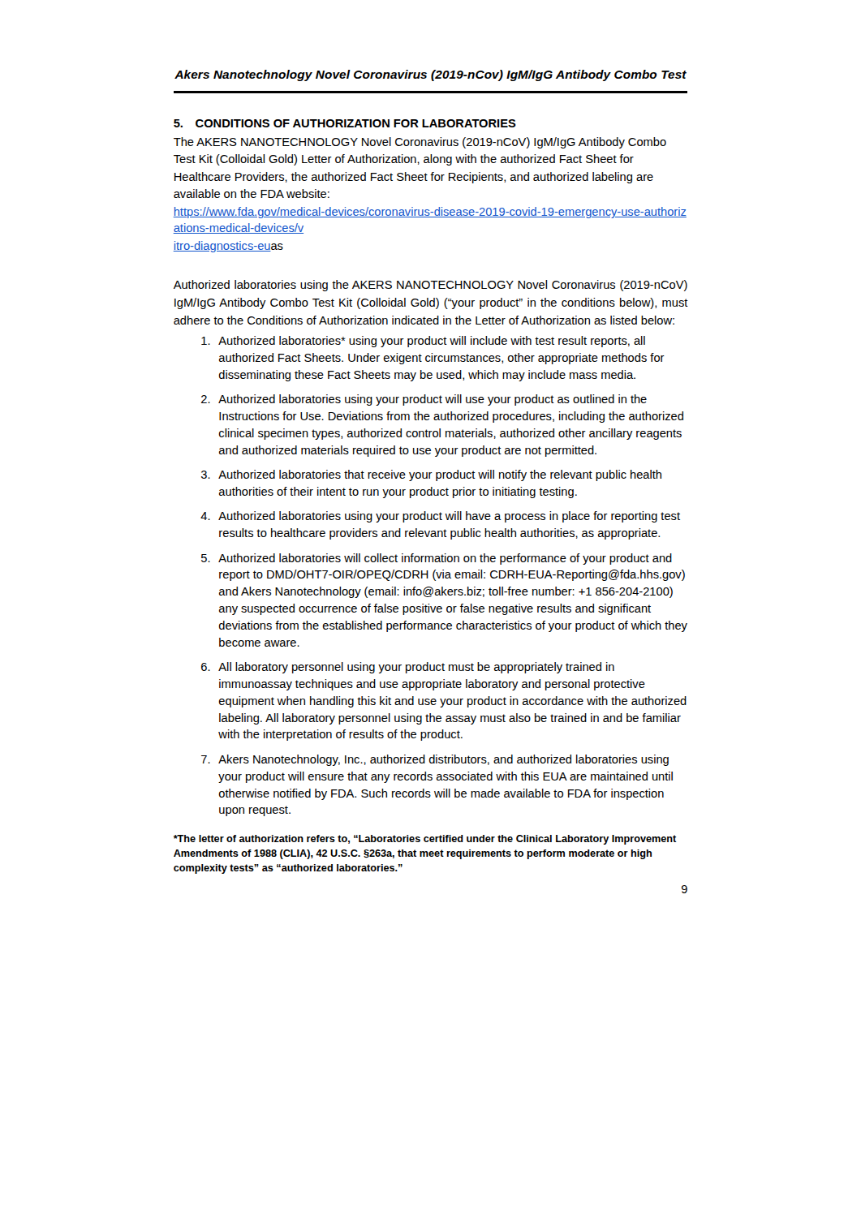Akers Nanotechnology Novel Coronavirus (2019-nCov) IgM/IgG Antibody Combo Test
5. CONDITIONS OF AUTHORIZATION FOR LABORATORIES
The AKERS NANOTECHNOLOGY Novel Coronavirus (2019-nCoV) IgM/IgG Antibody Combo Test Kit (Colloidal Gold) Letter of Authorization, along with the authorized Fact Sheet for Healthcare Providers, the authorized Fact Sheet for Recipients, and authorized labeling are available on the FDA website:
https://www.fda.gov/medical-devices/coronavirus-disease-2019-covid-19-emergency-use-authorizations-medical-devices/v
itro-diagnostics-eu as
Authorized laboratories using the AKERS NANOTECHNOLOGY Novel Coronavirus (2019-nCoV) IgM/IgG Antibody Combo Test Kit (Colloidal Gold) (“your product” in the conditions below), must adhere to the Conditions of Authorization indicated in the Letter of Authorization as listed below:
Authorized laboratories* using your product will include with test result reports, all authorized Fact Sheets. Under exigent circumstances, other appropriate methods for disseminating these Fact Sheets may be used, which may include mass media.
Authorized laboratories using your product will use your product as outlined in the Instructions for Use. Deviations from the authorized procedures, including the authorized clinical specimen types, authorized control materials, authorized other ancillary reagents and authorized materials required to use your product are not permitted.
Authorized laboratories that receive your product will notify the relevant public health authorities of their intent to run your product prior to initiating testing.
Authorized laboratories using your product will have a process in place for reporting test results to healthcare providers and relevant public health authorities, as appropriate.
Authorized laboratories will collect information on the performance of your product and report to DMD/OHT7-OIR/OPEQ/CDRH (via email: CDRH-EUA-Reporting@fda.hhs.gov) and Akers Nanotechnology (email: info@akers.biz; toll-free number: +1 856-204-2100) any suspected occurrence of false positive or false negative results and significant deviations from the established performance characteristics of your product of which they become aware.
All laboratory personnel using your product must be appropriately trained in immunoassay techniques and use appropriate laboratory and personal protective equipment when handling this kit and use your product in accordance with the authorized labeling. All laboratory personnel using the assay must also be trained in and be familiar with the interpretation of results of the product.
Akers Nanotechnology, Inc., authorized distributors, and authorized laboratories using your product will ensure that any records associated with this EUA are maintained until otherwise notified by FDA. Such records will be made available to FDA for inspection upon request.
*The letter of authorization refers to, “Laboratories certified under the Clinical Laboratory Improvement Amendments of 1988 (CLIA), 42 U.S.C. §263a, that meet requirements to perform moderate or high complexity tests” as “authorized laboratories.”
9